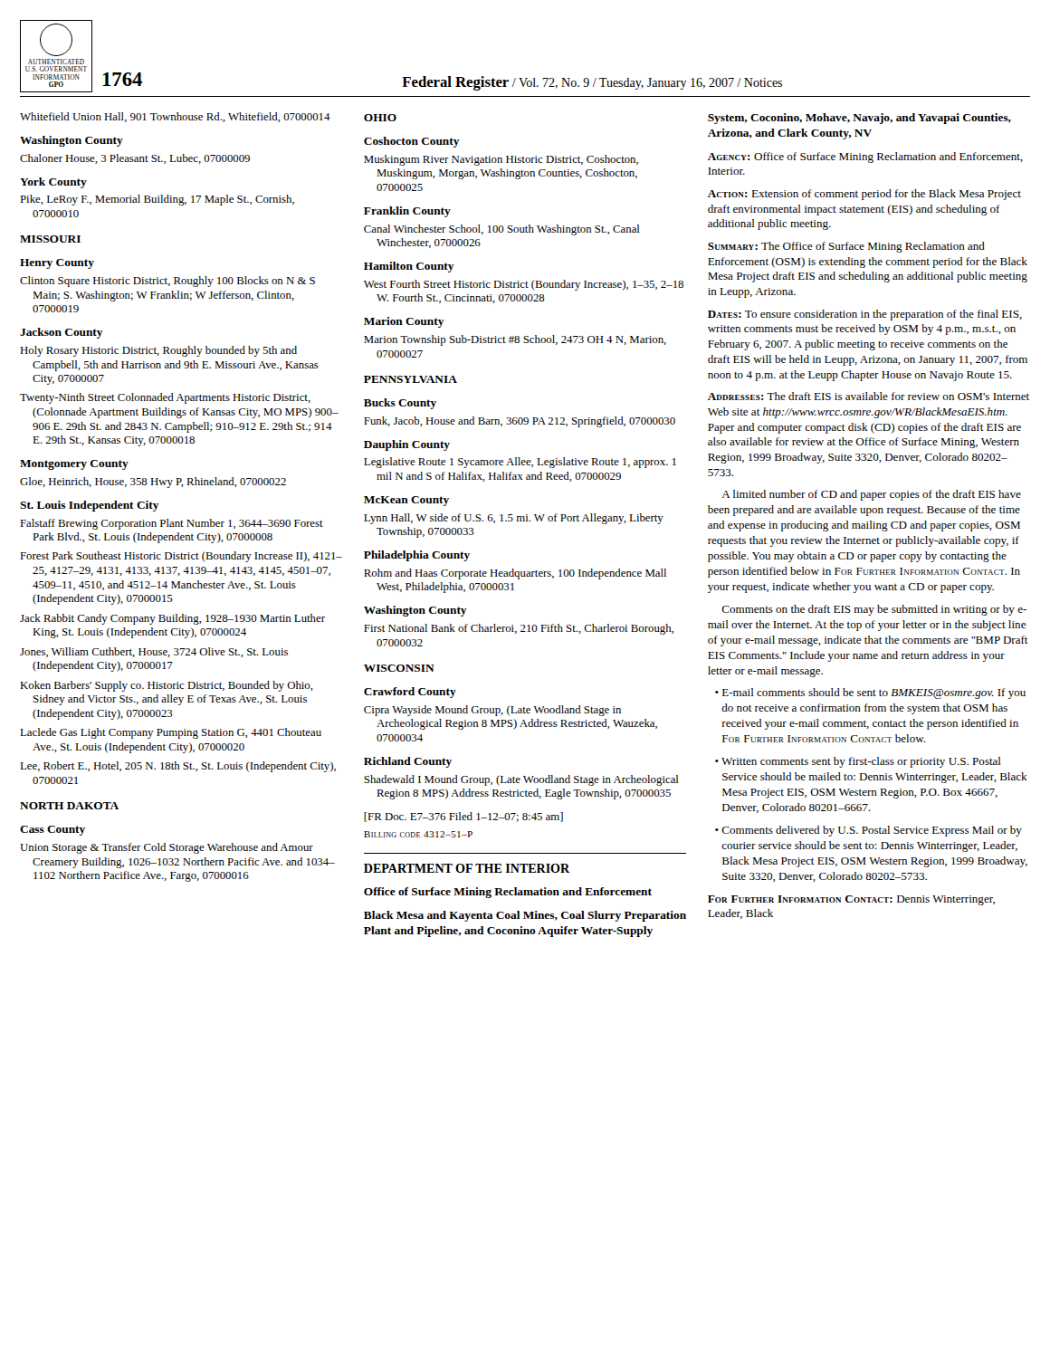AUTHENTICATED
U.S. GOVERNMENT
INFORMATION
GPO
1764
Federal Register / Vol. 72, No. 9 / Tuesday, January 16, 2007 / Notices
Whitefield Union Hall, 901 Townhouse Rd., Whitefield, 07000014
Washington County
Chaloner House, 3 Pleasant St., Lubec, 07000009
York County
Pike, LeRoy F., Memorial Building, 17 Maple St., Cornish, 07000010
Missouri
Henry County
Clinton Square Historic District, Roughly 100 Blocks on N & S Main; S. Washington; W Franklin; W Jefferson, Clinton, 07000019
Jackson County
Holy Rosary Historic District, Roughly bounded by 5th and Campbell, 5th and Harrison and 9th E. Missouri Ave., Kansas City, 07000007
Twenty-Ninth Street Colonnaded Apartments Historic District, (Colonnade Apartment Buildings of Kansas City, MO MPS) 900–906 E. 29th St. and 2843 N. Campbell; 910–912 E. 29th St.; 914 E. 29th St., Kansas City, 07000018
Montgomery County
Gloe, Heinrich, House, 358 Hwy P, Rhineland, 07000022
St. Louis Independent City
Falstaff Brewing Corporation Plant Number 1, 3644–3690 Forest Park Blvd., St. Louis (Independent City), 07000008
Forest Park Southeast Historic District (Boundary Increase II), 4121–25, 4127–29, 4131, 4133, 4137, 4139–41, 4143, 4145, 4501–07, 4509–11, 4510, and 4512–14 Manchester Ave., St. Louis (Independent City), 07000015
Jack Rabbit Candy Company Building, 1928–1930 Martin Luther King, St. Louis (Independent City), 07000024
Jones, William Cuthbert, House, 3724 Olive St., St. Louis (Independent City), 07000017
Koken Barbers' Supply co. Historic District, Bounded by Ohio, Sidney and Victor Sts., and alley E of Texas Ave., St. Louis (Independent City), 07000023
Laclede Gas Light Company Pumping Station G, 4401 Chouteau Ave., St. Louis (Independent City), 07000020
Lee, Robert E., Hotel, 205 N. 18th St., St. Louis (Independent City), 07000021
North Dakota
Cass County
Union Storage & Transfer Cold Storage Warehouse and Amour Creamery Building, 1026–1032 Northern Pacific Ave. and 1034–1102 Northern Pacifice Ave., Fargo, 07000016
Ohio
Coshocton County
Muskingum River Navigation Historic District, Coshocton, Muskingum, Morgan, Washington Counties, Coshocton, 07000025
Franklin County
Canal Winchester School, 100 South Washington St., Canal Winchester, 07000026
Hamilton County
West Fourth Street Historic District (Boundary Increase), 1–35, 2–18 W. Fourth St., Cincinnati, 07000028
Marion County
Marion Township Sub-District #8 School, 2473 OH 4 N, Marion, 07000027
Pennsylvania
Bucks County
Funk, Jacob, House and Barn, 3609 PA 212, Springfield, 07000030
Dauphin County
Legislative Route 1 Sycamore Allee, Legislative Route 1, approx. 1 mil N and S of Halifax, Halifax and Reed, 07000029
McKean County
Lynn Hall, W side of U.S. 6, 1.5 mi. W of Port Allegany, Liberty Township, 07000033
Philadelphia County
Rohm and Haas Corporate Headquarters, 100 Independence Mall West, Philadelphia, 07000031
Washington County
First National Bank of Charleroi, 210 Fifth St., Charleroi Borough, 07000032
Wisconsin
Crawford County
Cipra Wayside Mound Group, (Late Woodland Stage in Archeological Region 8 MPS) Address Restricted, Wauzeka, 07000034
Richland County
Shadewald I Mound Group, (Late Woodland Stage in Archeological Region 8 MPS) Address Restricted, Eagle Township, 07000035
[FR Doc. E7–376 Filed 1–12–07; 8:45 am]
Billing code 4312–51–P
Department of the Interior
Office of Surface Mining Reclamation and Enforcement
Black Mesa and Kayenta Coal Mines, Coal Slurry Preparation Plant and Pipeline, and Coconino Aquifer Water-Supply System, Coconino, Mohave, Navajo, and Yavapai Counties, Arizona, and Clark County, NV
Agency: Office of Surface Mining Reclamation and Enforcement, Interior.
Action: Extension of comment period for the Black Mesa Project draft environmental impact statement (EIS) and scheduling of additional public meeting.
Summary: The Office of Surface Mining Reclamation and Enforcement (OSM) is extending the comment period for the Black Mesa Project draft EIS and scheduling an additional public meeting in Leupp, Arizona.
Dates: To ensure consideration in the preparation of the final EIS, written comments must be received by OSM by 4 p.m., m.s.t., on February 6, 2007. A public meeting to receive comments on the draft EIS will be held in Leupp, Arizona, on January 11, 2007, from noon to 4 p.m. at the Leupp Chapter House on Navajo Route 15.
Addresses: The draft EIS is available for review on OSM's Internet Web site at http://www.wrcc.osmre.gov/WR/BlackMesaEIS.htm. Paper and computer compact disk (CD) copies of the draft EIS are also available for review at the Office of Surface Mining, Western Region, 1999 Broadway, Suite 3320, Denver, Colorado 80202–5733.
A limited number of CD and paper copies of the draft EIS have been prepared and are available upon request. Because of the time and expense in producing and mailing CD and paper copies, OSM requests that you review the Internet or publicly-available copy, if possible. You may obtain a CD or paper copy by contacting the person identified below in For Further Information Contact. In your request, indicate whether you want a CD or paper copy.
Comments on the draft EIS may be submitted in writing or by e-mail over the Internet. At the top of your letter or in the subject line of your e-mail message, indicate that the comments are ''BMP Draft EIS Comments.'' Include your name and return address in your letter or e-mail message.
• E-mail comments should be sent to BMKEIS@osmre.gov. If you do not receive a confirmation from the system that OSM has received your e-mail comment, contact the person identified in For Further Information Contact below.
• Written comments sent by first-class or priority U.S. Postal Service should be mailed to: Dennis Winterringer, Leader, Black Mesa Project EIS, OSM Western Region, P.O. Box 46667, Denver, Colorado 80201–6667.
• Comments delivered by U.S. Postal Service Express Mail or by courier service should be sent to: Dennis Winterringer, Leader, Black Mesa Project EIS, OSM Western Region, 1999 Broadway, Suite 3320, Denver, Colorado 80202–5733.
For Further Information Contact: Dennis Winterringer, Leader, Black